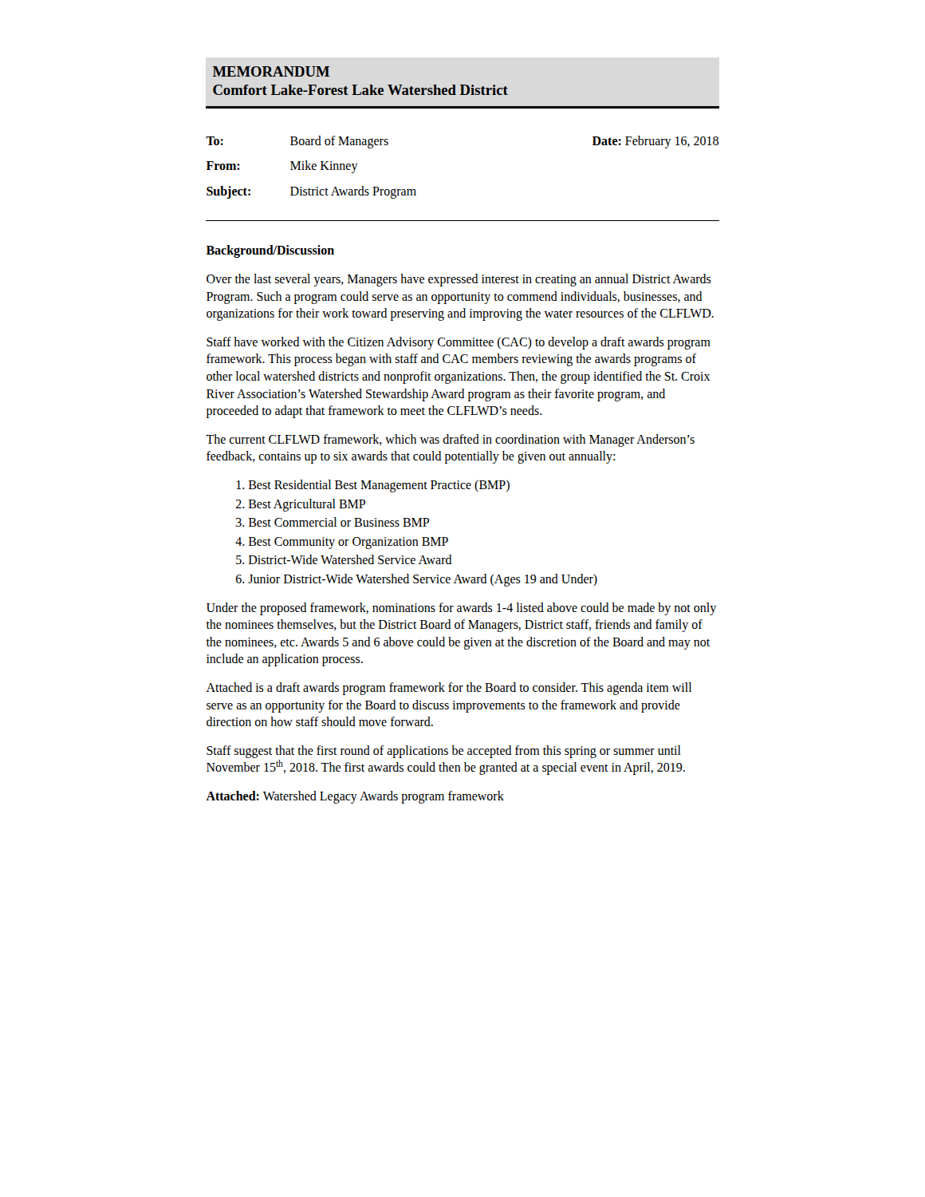MEMORANDUM
Comfort Lake-Forest Lake Watershed District
| To: | Board of Managers | Date: February 16, 2018 |
| From: | Mike Kinney | |
| Subject: | District Awards Program | |
Background/Discussion
Over the last several years, Managers have expressed interest in creating an annual District Awards Program. Such a program could serve as an opportunity to commend individuals, businesses, and organizations for their work toward preserving and improving the water resources of the CLFLWD.
Staff have worked with the Citizen Advisory Committee (CAC) to develop a draft awards program framework. This process began with staff and CAC members reviewing the awards programs of other local watershed districts and nonprofit organizations. Then, the group identified the St. Croix River Association’s Watershed Stewardship Award program as their favorite program, and proceeded to adapt that framework to meet the CLFLWD’s needs.
The current CLFLWD framework, which was drafted in coordination with Manager Anderson’s feedback, contains up to six awards that could potentially be given out annually:
Best Residential Best Management Practice (BMP)
Best Agricultural BMP
Best Commercial or Business BMP
Best Community or Organization BMP
District-Wide Watershed Service Award
Junior District-Wide Watershed Service Award (Ages 19 and Under)
Under the proposed framework, nominations for awards 1-4 listed above could be made by not only the nominees themselves, but the District Board of Managers, District staff, friends and family of the nominees, etc. Awards 5 and 6 above could be given at the discretion of the Board and may not include an application process.
Attached is a draft awards program framework for the Board to consider. This agenda item will serve as an opportunity for the Board to discuss improvements to the framework and provide direction on how staff should move forward.
Staff suggest that the first round of applications be accepted from this spring or summer until November 15th, 2018. The first awards could then be granted at a special event in April, 2019.
Attached: Watershed Legacy Awards program framework